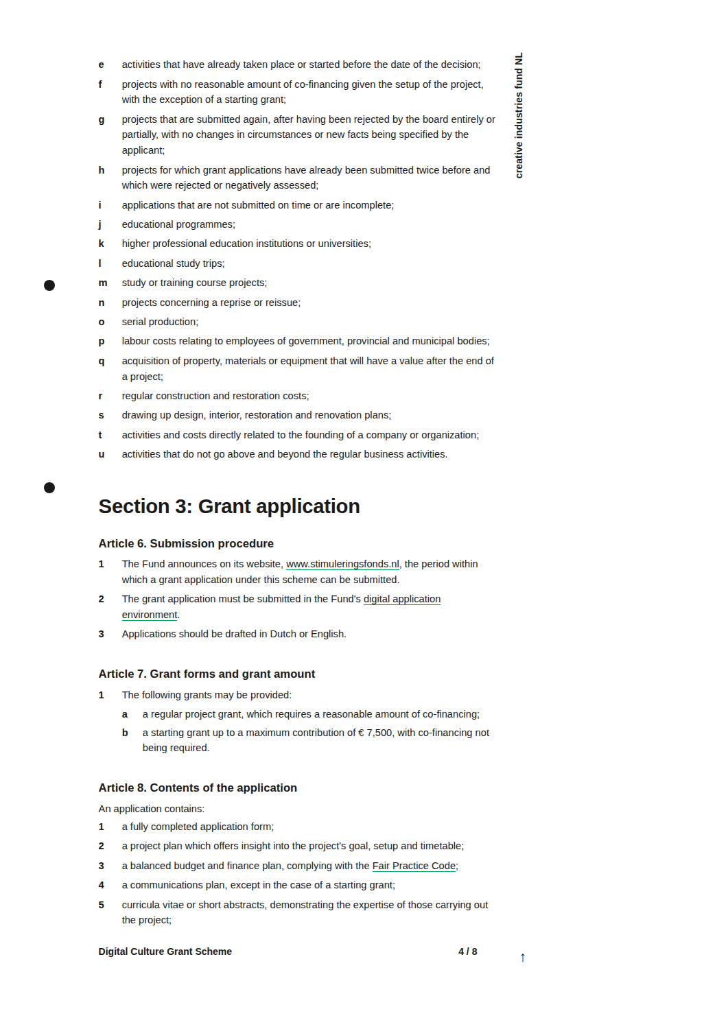creative industries fund NL
activities that have already taken place or started before the date of the decision;
projects with no reasonable amount of co-financing given the setup of the project, with the exception of a starting grant;
projects that are submitted again, after having been rejected by the board entirely or partially, with no changes in circumstances or new facts being specified by the applicant;
projects for which grant applications have already been submitted twice before and which were rejected or negatively assessed;
applications that are not submitted on time or are incomplete;
educational programmes;
higher professional education institutions or universities;
educational study trips;
study or training course projects;
projects concerning a reprise or reissue;
serial production;
labour costs relating to employees of government, provincial and municipal bodies;
acquisition of property, materials or equipment that will have a value after the end of a project;
regular construction and restoration costs;
drawing up design, interior, restoration and renovation plans;
activities and costs directly related to the founding of a company or organization;
activities that do not go above and beyond the regular business activities.
Section 3: Grant application
Article 6. Submission procedure
The Fund announces on its website, www.stimuleringsfonds.nl, the period within which a grant application under this scheme can be submitted.
The grant application must be submitted in the Fund's digital application environment.
Applications should be drafted in Dutch or English.
Article 7. Grant forms and grant amount
The following grants may be provided:
a regular project grant, which requires a reasonable amount of co-financing;
a starting grant up to a maximum contribution of € 7,500, with co-financing not being required.
Article 8. Contents of the application
An application contains:
a fully completed application form;
a project plan which offers insight into the project's goal, setup and timetable;
a balanced budget and finance plan, complying with the Fair Practice Code;
a communications plan, except in the case of a starting grant;
curricula vitae or short abstracts, demonstrating the expertise of those carrying out the project;
Digital Culture Grant Scheme 4 / 8
↑